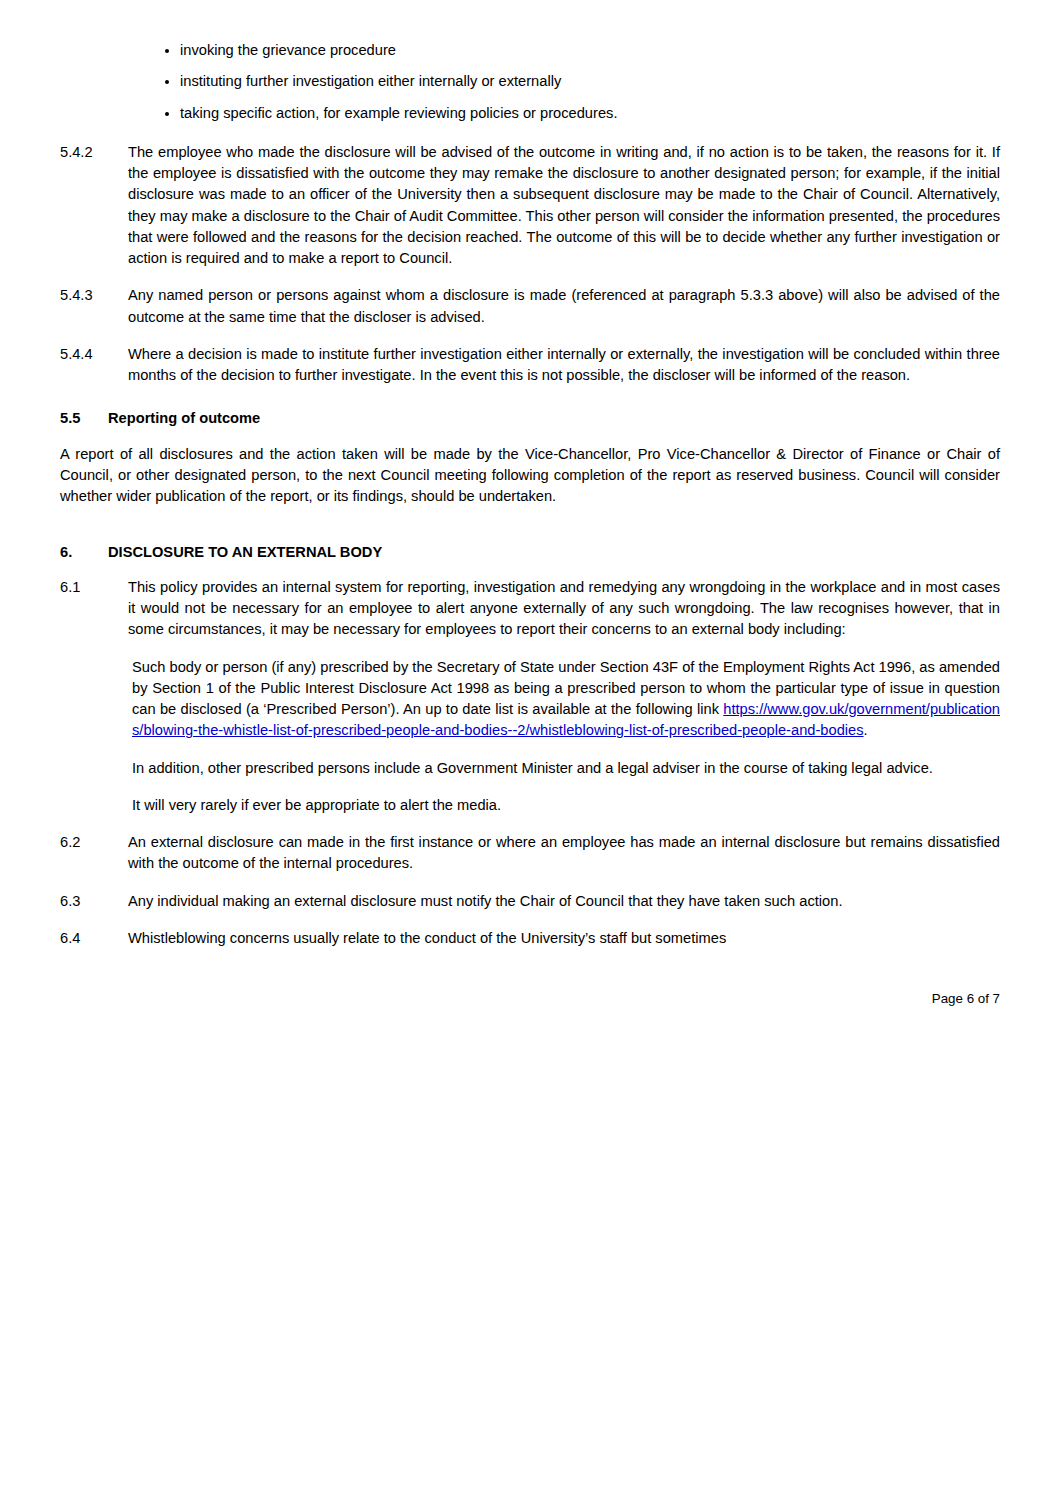invoking the grievance procedure
instituting further investigation either internally or externally
taking specific action, for example reviewing policies or procedures.
5.4.2
The employee who made the disclosure will be advised of the outcome in writing and, if no action is to be taken, the reasons for it. If the employee is dissatisfied with the outcome they may remake the disclosure to another designated person; for example, if the initial disclosure was made to an officer of the University then a subsequent disclosure may be made to the Chair of Council. Alternatively, they may make a disclosure to the Chair of Audit Committee. This other person will consider the information presented, the procedures that were followed and the reasons for the decision reached. The outcome of this will be to decide whether any further investigation or action is required and to make a report to Council.
5.4.3
Any named person or persons against whom a disclosure is made (referenced at paragraph 5.3.3 above) will also be advised of the outcome at the same time that the discloser is advised.
5.4.4
Where a decision is made to institute further investigation either internally or externally, the investigation will be concluded within three months of the decision to further investigate. In the event this is not possible, the discloser will be informed of the reason.
5.5 Reporting of outcome
A report of all disclosures and the action taken will be made by the Vice-Chancellor, Pro Vice-Chancellor & Director of Finance or Chair of Council, or other designated person, to the next Council meeting following completion of the report as reserved business. Council will consider whether wider publication of the report, or its findings, should be undertaken.
6. DISCLOSURE TO AN EXTERNAL BODY
6.1
This policy provides an internal system for reporting, investigation and remedying any wrongdoing in the workplace and in most cases it would not be necessary for an employee to alert anyone externally of any such wrongdoing. The law recognises however, that in some circumstances, it may be necessary for employees to report their concerns to an external body including:
Such body or person (if any) prescribed by the Secretary of State under Section 43F of the Employment Rights Act 1996, as amended by Section 1 of the Public Interest Disclosure Act 1998 as being a prescribed person to whom the particular type of issue in question can be disclosed (a ‘Prescribed Person’). An up to date list is available at the following link https://www.gov.uk/government/publications/blowing-the-whistle-list-of-prescribed-people-and-bodies--2/whistleblowing-list-of-prescribed-people-and-bodies.
In addition, other prescribed persons include a Government Minister and a legal adviser in the course of taking legal advice.
It will very rarely if ever be appropriate to alert the media.
6.2
An external disclosure can made in the first instance or where an employee has made an internal disclosure but remains dissatisfied with the outcome of the internal procedures.
6.3
Any individual making an external disclosure must notify the Chair of Council that they have taken such action.
6.4
Whistleblowing concerns usually relate to the conduct of the University’s staff but sometimes
Page 6 of 7